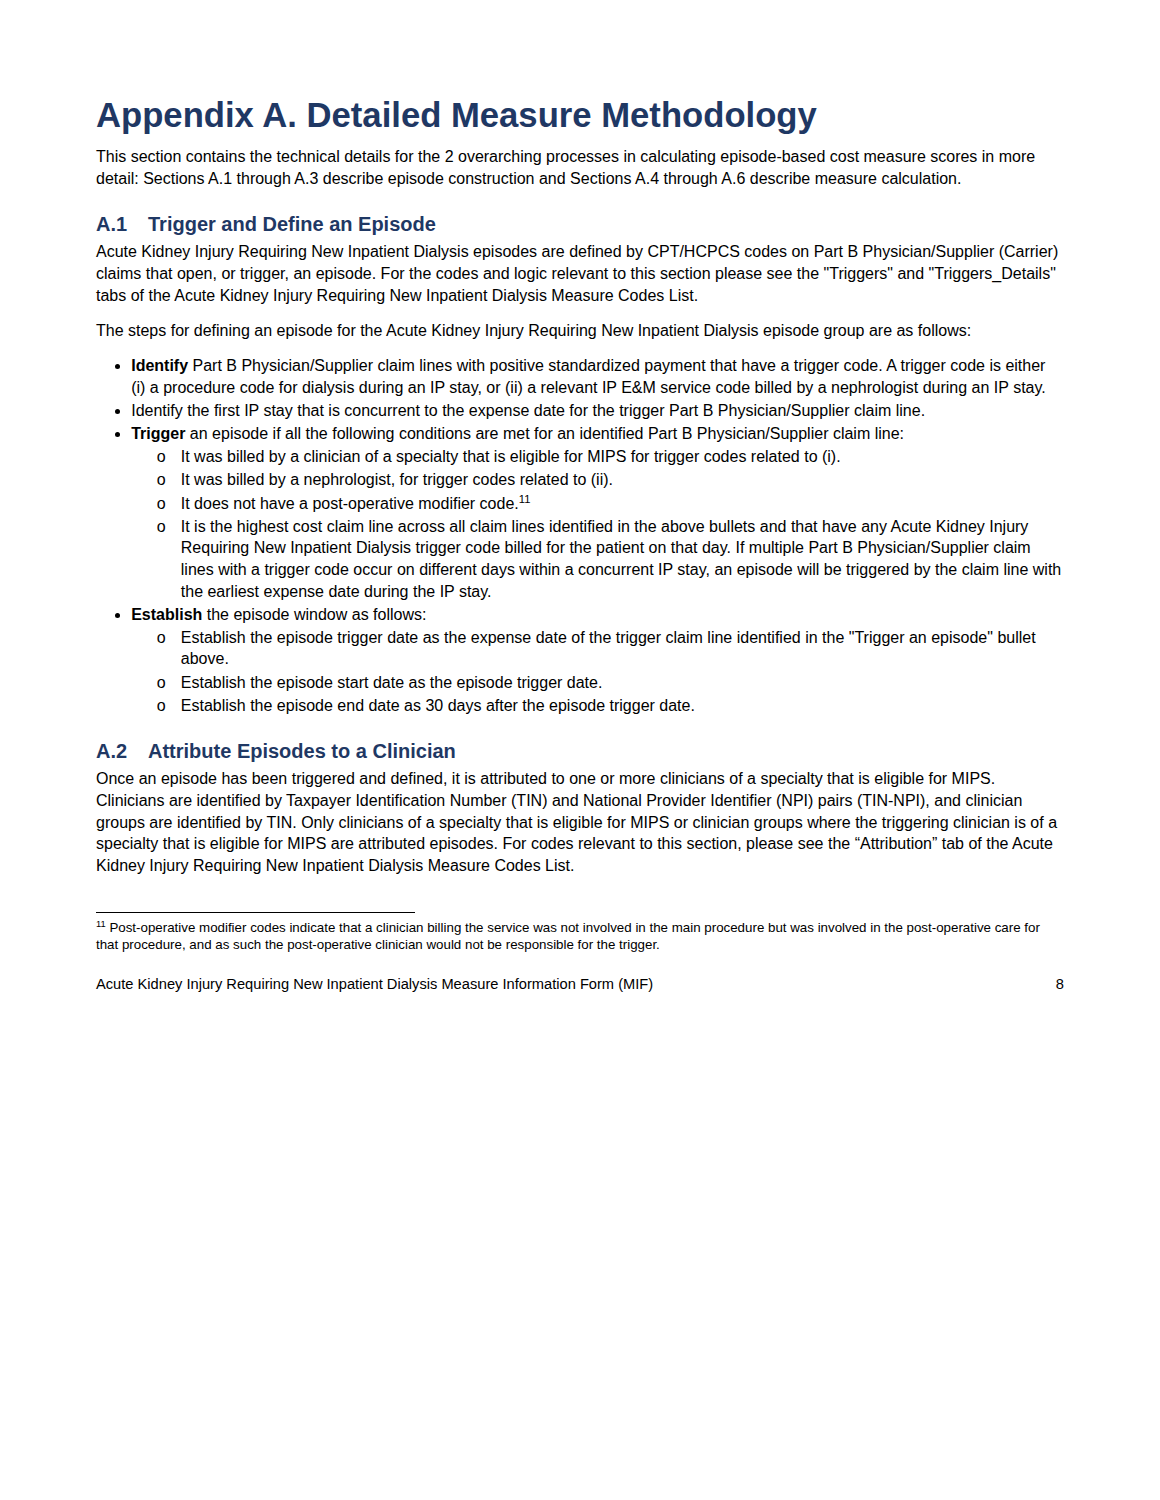Appendix A. Detailed Measure Methodology
This section contains the technical details for the 2 overarching processes in calculating episode-based cost measure scores in more detail: Sections A.1 through A.3 describe episode construction and Sections A.4 through A.6 describe measure calculation.
A.1 Trigger and Define an Episode
Acute Kidney Injury Requiring New Inpatient Dialysis episodes are defined by CPT/HCPCS codes on Part B Physician/Supplier (Carrier) claims that open, or trigger, an episode. For the codes and logic relevant to this section please see the "Triggers" and "Triggers_Details" tabs of the Acute Kidney Injury Requiring New Inpatient Dialysis Measure Codes List.
The steps for defining an episode for the Acute Kidney Injury Requiring New Inpatient Dialysis episode group are as follows:
Identify Part B Physician/Supplier claim lines with positive standardized payment that have a trigger code. A trigger code is either (i) a procedure code for dialysis during an IP stay, or (ii) a relevant IP E&M service code billed by a nephrologist during an IP stay.
Identify the first IP stay that is concurrent to the expense date for the trigger Part B Physician/Supplier claim line.
Trigger an episode if all the following conditions are met for an identified Part B Physician/Supplier claim line:
It was billed by a clinician of a specialty that is eligible for MIPS for trigger codes related to (i).
It was billed by a nephrologist, for trigger codes related to (ii).
It does not have a post-operative modifier code.11
It is the highest cost claim line across all claim lines identified in the above bullets and that have any Acute Kidney Injury Requiring New Inpatient Dialysis trigger code billed for the patient on that day. If multiple Part B Physician/Supplier claim lines with a trigger code occur on different days within a concurrent IP stay, an episode will be triggered by the claim line with the earliest expense date during the IP stay.
Establish the episode window as follows:
Establish the episode trigger date as the expense date of the trigger claim line identified in the "Trigger an episode" bullet above.
Establish the episode start date as the episode trigger date.
Establish the episode end date as 30 days after the episode trigger date.
A.2 Attribute Episodes to a Clinician
Once an episode has been triggered and defined, it is attributed to one or more clinicians of a specialty that is eligible for MIPS. Clinicians are identified by Taxpayer Identification Number (TIN) and National Provider Identifier (NPI) pairs (TIN-NPI), and clinician groups are identified by TIN. Only clinicians of a specialty that is eligible for MIPS or clinician groups where the triggering clinician is of a specialty that is eligible for MIPS are attributed episodes. For codes relevant to this section, please see the “Attribution” tab of the Acute Kidney Injury Requiring New Inpatient Dialysis Measure Codes List.
11 Post-operative modifier codes indicate that a clinician billing the service was not involved in the main procedure but was involved in the post-operative care for that procedure, and as such the post-operative clinician would not be responsible for the trigger.
Acute Kidney Injury Requiring New Inpatient Dialysis Measure Information Form (MIF) 8